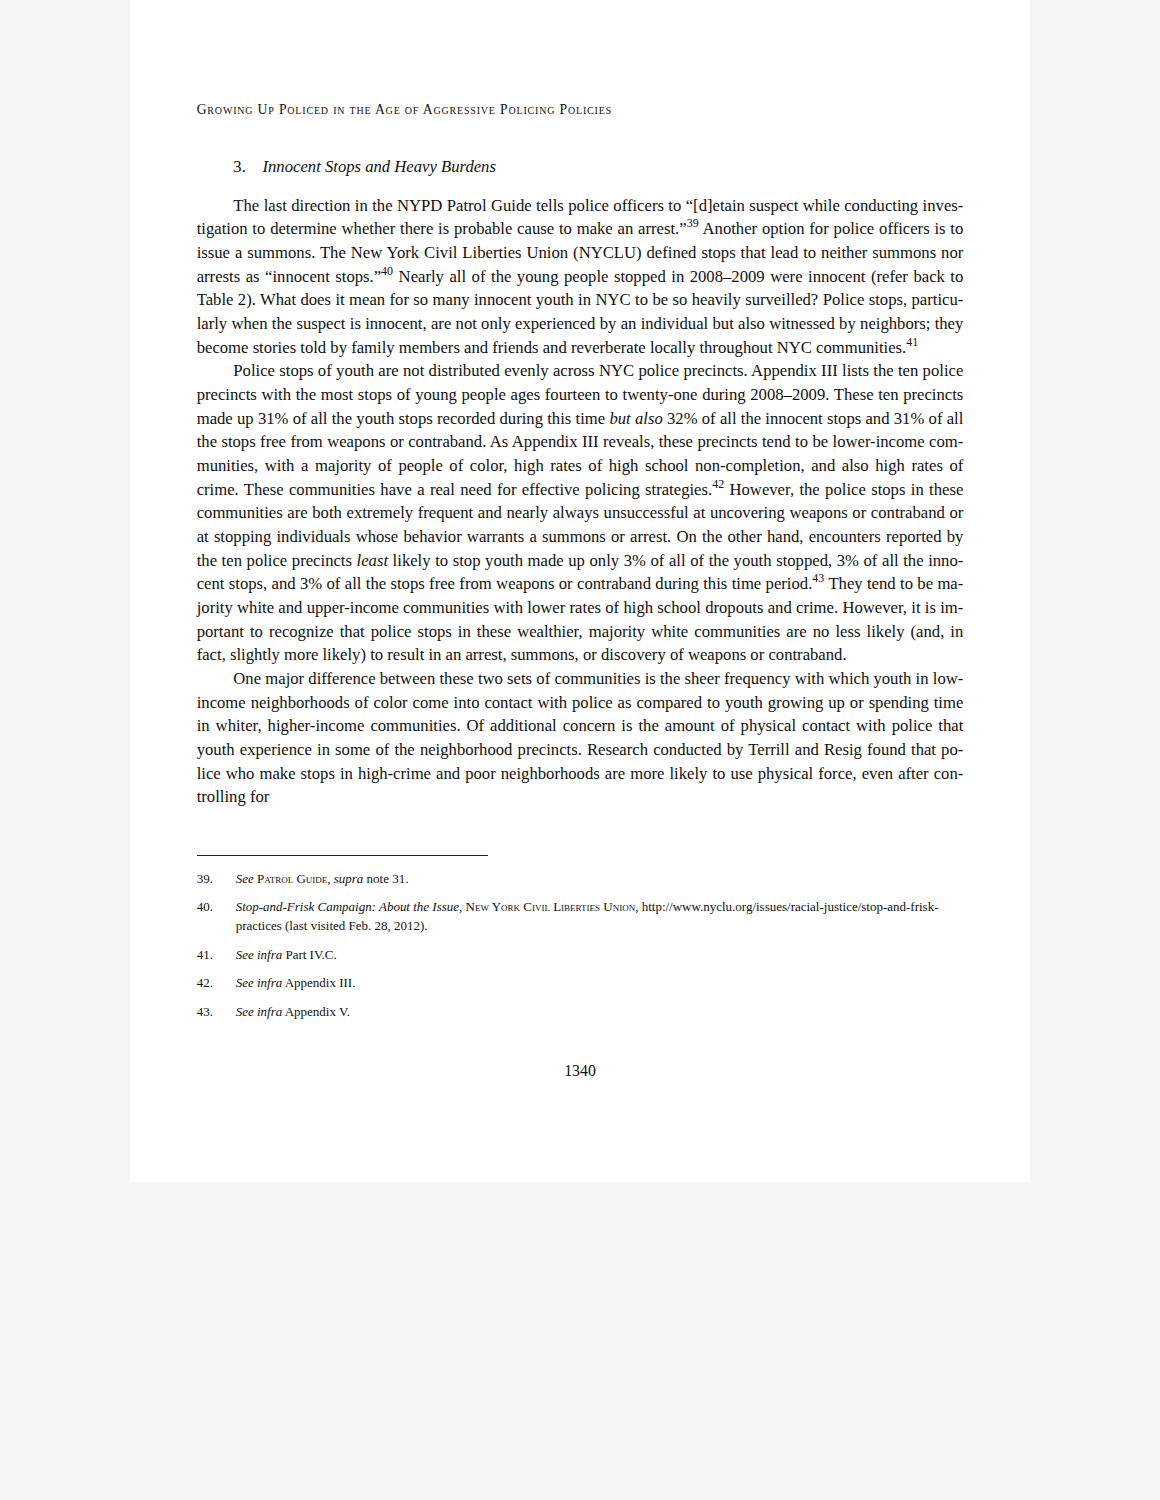Growing Up Policed in the Age of Aggressive Policing Policies
3. Innocent Stops and Heavy Burdens
The last direction in the NYPD Patrol Guide tells police officers to “[d]etain suspect while conducting investigation to determine whether there is probable cause to make an arrest.”39 Another option for police officers is to issue a summons. The New York Civil Liberties Union (NYCLU) defined stops that lead to neither summons nor arrests as “innocent stops.”40 Nearly all of the young people stopped in 2008–2009 were innocent (refer back to Table 2). What does it mean for so many innocent youth in NYC to be so heavily surveilled? Police stops, particularly when the suspect is innocent, are not only experienced by an individual but also witnessed by neighbors; they become stories told by family members and friends and reverberate locally throughout NYC communities.41
Police stops of youth are not distributed evenly across NYC police precincts. Appendix III lists the ten police precincts with the most stops of young people ages fourteen to twenty-one during 2008–2009. These ten precincts made up 31% of all the youth stops recorded during this time but also 32% of all the innocent stops and 31% of all the stops free from weapons or contraband. As Appendix III reveals, these precincts tend to be lower-income communities, with a majority of people of color, high rates of high school non-completion, and also high rates of crime. These communities have a real need for effective policing strategies.42 However, the police stops in these communities are both extremely frequent and nearly always unsuccessful at uncovering weapons or contraband or at stopping individuals whose behavior warrants a summons or arrest. On the other hand, encounters reported by the ten police precincts least likely to stop youth made up only 3% of all of the youth stopped, 3% of all the innocent stops, and 3% of all the stops free from weapons or contraband during this time period.43 They tend to be majority white and upper-income communities with lower rates of high school dropouts and crime. However, it is important to recognize that police stops in these wealthier, majority white communities are no less likely (and, in fact, slightly more likely) to result in an arrest, summons, or discovery of weapons or contraband.
One major difference between these two sets of communities is the sheer frequency with which youth in low-income neighborhoods of color come into contact with police as compared to youth growing up or spending time in whiter, higher-income communities. Of additional concern is the amount of physical contact with police that youth experience in some of the neighborhood precincts. Research conducted by Terrill and Resig found that police who make stops in high-crime and poor neighborhoods are more likely to use physical force, even after controlling for
39. See Patrol Guide, supra note 31.
40. Stop-and-Frisk Campaign: About the Issue, New York Civil Liberties Union, http://www.nyclu.org/issues/racial-justice/stop-and-frisk-practices (last visited Feb. 28, 2012).
41. See infra Part IV.C.
42. See infra Appendix III.
43. See infra Appendix V.
1340